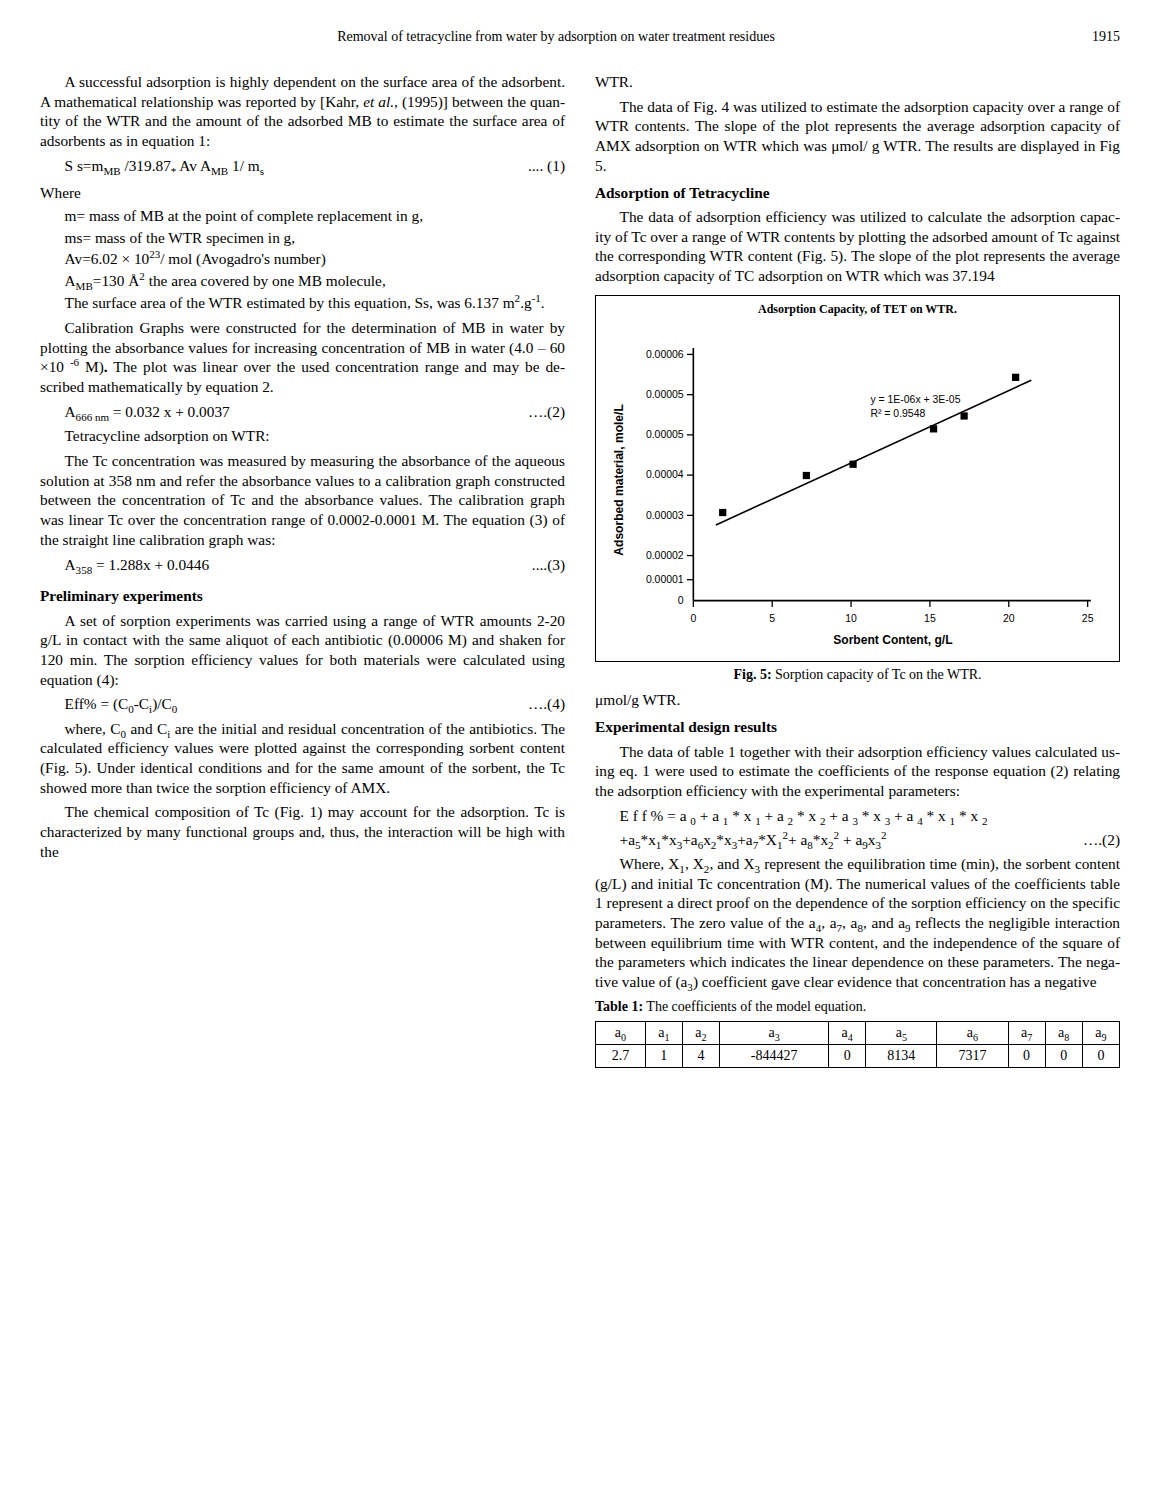Removal of tetracycline from water by adsorption on water treatment residues
1915
A successful adsorption is highly dependent on the surface area of the adsorbent. A mathematical relationship was reported by [Kahr, et al., (1995)] between the quantity of the WTR and the amount of the adsorbed MB to estimate the surface area of adsorbents as in equation 1:
S s=mMB /319.87* Av AMB 1/ ms .... (1)
Where
m= mass of MB at the point of complete replacement in g,
ms= mass of the WTR specimen in g,
Av=6.02 × 1023/ mol (Avogadro's number)
AMB=130 Å2 the area covered by one MB molecule,
The surface area of the WTR estimated by this equation, Ss, was 6.137 m2.g-1.
Calibration Graphs were constructed for the determination of MB in water by plotting the absorbance values for increasing concentration of MB in water (4.0 – 60 ×10 -6 M). The plot was linear over the used concentration range and may be described mathematically by equation 2.
A666 nm = 0.032 x + 0.0037 ….(2)
Tetracycline adsorption on WTR:
The Tc concentration was measured by measuring the absorbance of the aqueous solution at 358 nm and refer the absorbance values to a calibration graph constructed between the concentration of Tc and the absorbance values. The calibration graph was linear Tc over the concentration range of 0.0002-0.0001 M. The equation (3) of the straight line calibration graph was:
A358 = 1.288x + 0.0446 ....(3)
Preliminary experiments
A set of sorption experiments was carried using a range of WTR amounts 2-20 g/L in contact with the same aliquot of each antibiotic (0.00006 M) and shaken for 120 min. The sorption efficiency values for both materials were calculated using equation (4):
Eff% = (C0-Ci)/C0 ….(4)
where, C0 and Ci are the initial and residual concentration of the antibiotics. The calculated efficiency values were plotted against the corresponding sorbent content (Fig. 5). Under identical conditions and for the same amount of the sorbent, the Tc showed more than twice the sorption efficiency of AMX.
The chemical composition of Tc (Fig. 1) may account for the adsorption. Tc is characterized by many functional groups and, thus, the interaction will be high with the
WTR.
The data of Fig. 4 was utilized to estimate the adsorption capacity over a range of WTR contents. The slope of the plot represents the average adsorption capacity of AMX adsorption on WTR which was μmol/ g WTR. The results are displayed in Fig 5.
Adsorption of Tetracycline
The data of adsorption efficiency was utilized to calculate the adsorption capacity of Tc over a range of WTR contents by plotting the adsorbed amount of Tc against the corresponding WTR content (Fig. 5). The slope of the plot represents the average adsorption capacity of TC adsorption on WTR which was 37.194
Adsorption Capacity, of TET on WTR.
0.00006 0.00005 0.00005 0.00004 0.00003 0.00002 0.00001 0 0 5 10 15 20 25 Sorbent Content, g/L Adsorbed material, mole/L y = 1E-06x + 3E-05 R² = 0.9548
Fig. 5: Sorption capacity of Tc on the WTR.
μmol/g WTR.
Experimental design results
The data of table 1 together with their adsorption efficiency values calculated using eq. 1 were used to estimate the coefficients of the response equation (2) relating the adsorption efficiency with the experimental parameters:
E f f % = a 0 + a 1 * x 1 + a 2 * x 2 + a 3 * x 3 + a 4 * x 1 * x 2
+a5*x1*x3+a6x2*x3+a7*X12+ a8*x22 + a9x32 ….(2)
Where, X1, X2, and X3 represent the equilibration time (min), the sorbent content (g/L) and initial Tc concentration (M). The numerical values of the coefficients table 1 represent a direct proof on the dependence of the sorption efficiency on the specific parameters. The zero value of the a4, a7, a8, and a9 reflects the negligible interaction between equilibrium time with WTR content, and the independence of the square of the parameters which indicates the linear dependence on these parameters. The negative value of (a3) coefficient gave clear evidence that concentration has a negative
Table 1: The coefficients of the model equation.
| a 0 | a 1 | a 2 | a 3 | a 4 | a 5 | a 6 | a 7 | a 8 | a 9 |
| 2.7 | 1 | 4 | -844427 | 0 | 8134 | 7317 | 0 | 0 | 0 |